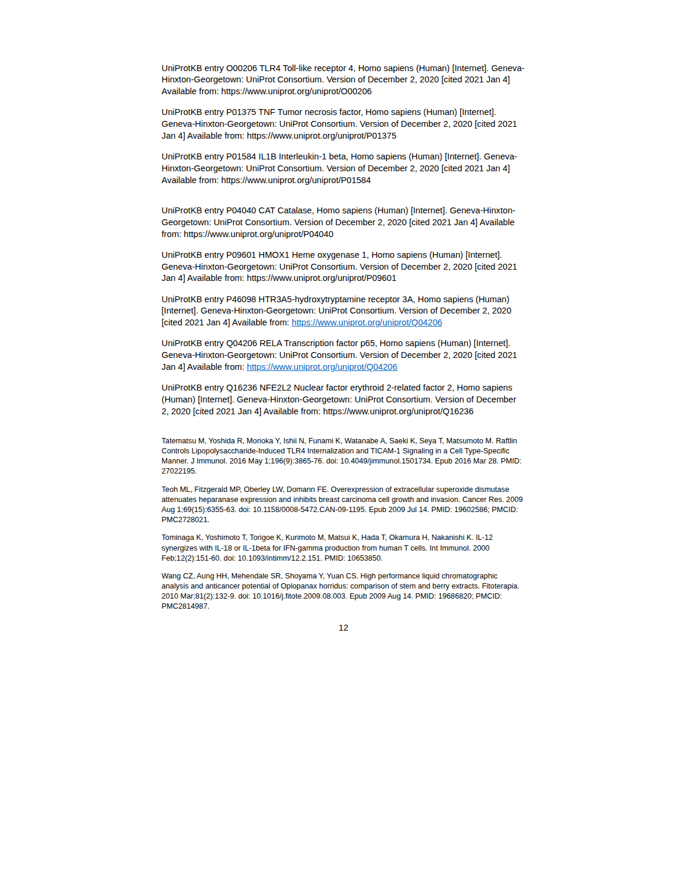UniProtKB entry O00206 TLR4 Toll-like receptor 4, Homo sapiens (Human) [Internet]. Geneva-Hinxton-Georgetown: UniProt Consortium. Version of December 2, 2020 [cited 2021 Jan 4] Available from: https://www.uniprot.org/uniprot/O00206
UniProtKB entry P01375 TNF Tumor necrosis factor, Homo sapiens (Human) [Internet]. Geneva-Hinxton-Georgetown: UniProt Consortium. Version of December 2, 2020 [cited 2021 Jan 4] Available from: https://www.uniprot.org/uniprot/P01375
UniProtKB entry P01584 IL1B Interleukin-1 beta, Homo sapiens (Human) [Internet]. Geneva-Hinxton-Georgetown: UniProt Consortium. Version of December 2, 2020 [cited 2021 Jan 4] Available from: https://www.uniprot.org/uniprot/P01584
UniProtKB entry P04040 CAT Catalase, Homo sapiens (Human) [Internet]. Geneva-Hinxton-Georgetown: UniProt Consortium. Version of December 2, 2020 [cited 2021 Jan 4] Available from: https://www.uniprot.org/uniprot/P04040
UniProtKB entry P09601 HMOX1 Heme oxygenase 1, Homo sapiens (Human) [Internet]. Geneva-Hinxton-Georgetown: UniProt Consortium. Version of December 2, 2020 [cited 2021 Jan 4] Available from: https://www.uniprot.org/uniprot/P09601
UniProtKB entry P46098 HTR3A5-hydroxytryptamine receptor 3A, Homo sapiens (Human) [Internet]. Geneva-Hinxton-Georgetown: UniProt Consortium. Version of December 2, 2020 [cited 2021 Jan 4] Available from: https://www.uniprot.org/uniprot/Q04206
UniProtKB entry Q04206 RELA Transcription factor p65, Homo sapiens (Human) [Internet]. Geneva-Hinxton-Georgetown: UniProt Consortium. Version of December 2, 2020 [cited 2021 Jan 4] Available from: https://www.uniprot.org/uniprot/Q04206
UniProtKB entry Q16236 NFE2L2 Nuclear factor erythroid 2-related factor 2, Homo sapiens (Human) [Internet]. Geneva-Hinxton-Georgetown: UniProt Consortium. Version of December 2, 2020 [cited 2021 Jan 4] Available from: https://www.uniprot.org/uniprot/Q16236
Tatematsu M, Yoshida R, Morioka Y, Ishii N, Funami K, Watanabe A, Saeki K, Seya T, Matsumoto M. Raftlin Controls Lipopolysaccharide-Induced TLR4 Internalization and TICAM-1 Signaling in a Cell Type-Specific Manner. J Immunol. 2016 May 1;196(9):3865-76. doi: 10.4049/jimmunol.1501734. Epub 2016 Mar 28. PMID: 27022195.
Teoh ML, Fitzgerald MP, Oberley LW, Domann FE. Overexpression of extracellular superoxide dismutase attenuates heparanase expression and inhibits breast carcinoma cell growth and invasion. Cancer Res. 2009 Aug 1;69(15):6355-63. doi: 10.1158/0008-5472.CAN-09-1195. Epub 2009 Jul 14. PMID: 19602586; PMCID: PMC2728021.
Tominaga K, Yoshimoto T, Torigoe K, Kurimoto M, Matsui K, Hada T, Okamura H, Nakanishi K. IL-12 synergizes with IL-18 or IL-1beta for IFN-gamma production from human T cells. Int Immunol. 2000 Feb;12(2):151-60. doi: 10.1093/intimm/12.2.151. PMID: 10653850.
Wang CZ, Aung HH, Mehendale SR, Shoyama Y, Yuan CS. High performance liquid chromatographic analysis and anticancer potential of Oplopanax horridus: comparison of stem and berry extracts. Fitoterapia. 2010 Mar;81(2):132-9. doi: 10.1016/j.fitote.2009.08.003. Epub 2009 Aug 14. PMID: 19686820; PMCID: PMC2814987.
12